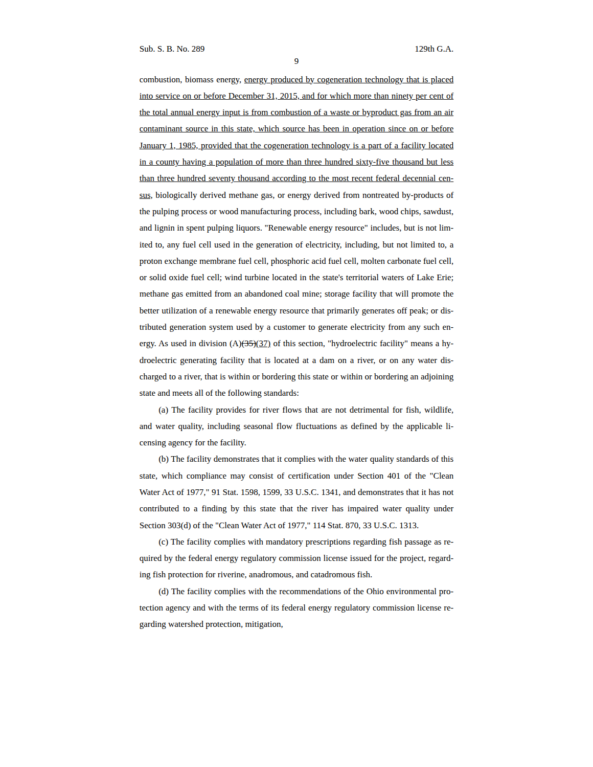Sub. S. B. No. 289 129th G.A.
9
combustion, biomass energy, energy produced by cogeneration technology that is placed into service on or before December 31, 2015, and for which more than ninety per cent of the total annual energy input is from combustion of a waste or byproduct gas from an air contaminant source in this state, which source has been in operation since on or before January 1, 1985, provided that the cogeneration technology is a part of a facility located in a county having a population of more than three hundred sixty-five thousand but less than three hundred seventy thousand according to the most recent federal decennial census, biologically derived methane gas, or energy derived from nontreated by-products of the pulping process or wood manufacturing process, including bark, wood chips, sawdust, and lignin in spent pulping liquors. "Renewable energy resource" includes, but is not limited to, any fuel cell used in the generation of electricity, including, but not limited to, a proton exchange membrane fuel cell, phosphoric acid fuel cell, molten carbonate fuel cell, or solid oxide fuel cell; wind turbine located in the state's territorial waters of Lake Erie; methane gas emitted from an abandoned coal mine; storage facility that will promote the better utilization of a renewable energy resource that primarily generates off peak; or distributed generation system used by a customer to generate electricity from any such energy. As used in division (A)(35)(37) of this section, "hydroelectric facility" means a hydroelectric generating facility that is located at a dam on a river, or on any water discharged to a river, that is within or bordering this state or within or bordering an adjoining state and meets all of the following standards:
(a) The facility provides for river flows that are not detrimental for fish, wildlife, and water quality, including seasonal flow fluctuations as defined by the applicable licensing agency for the facility.
(b) The facility demonstrates that it complies with the water quality standards of this state, which compliance may consist of certification under Section 401 of the "Clean Water Act of 1977," 91 Stat. 1598, 1599, 33 U.S.C. 1341, and demonstrates that it has not contributed to a finding by this state that the river has impaired water quality under Section 303(d) of the "Clean Water Act of 1977," 114 Stat. 870, 33 U.S.C. 1313.
(c) The facility complies with mandatory prescriptions regarding fish passage as required by the federal energy regulatory commission license issued for the project, regarding fish protection for riverine, anadromous, and catadromous fish.
(d) The facility complies with the recommendations of the Ohio environmental protection agency and with the terms of its federal energy regulatory commission license regarding watershed protection, mitigation,